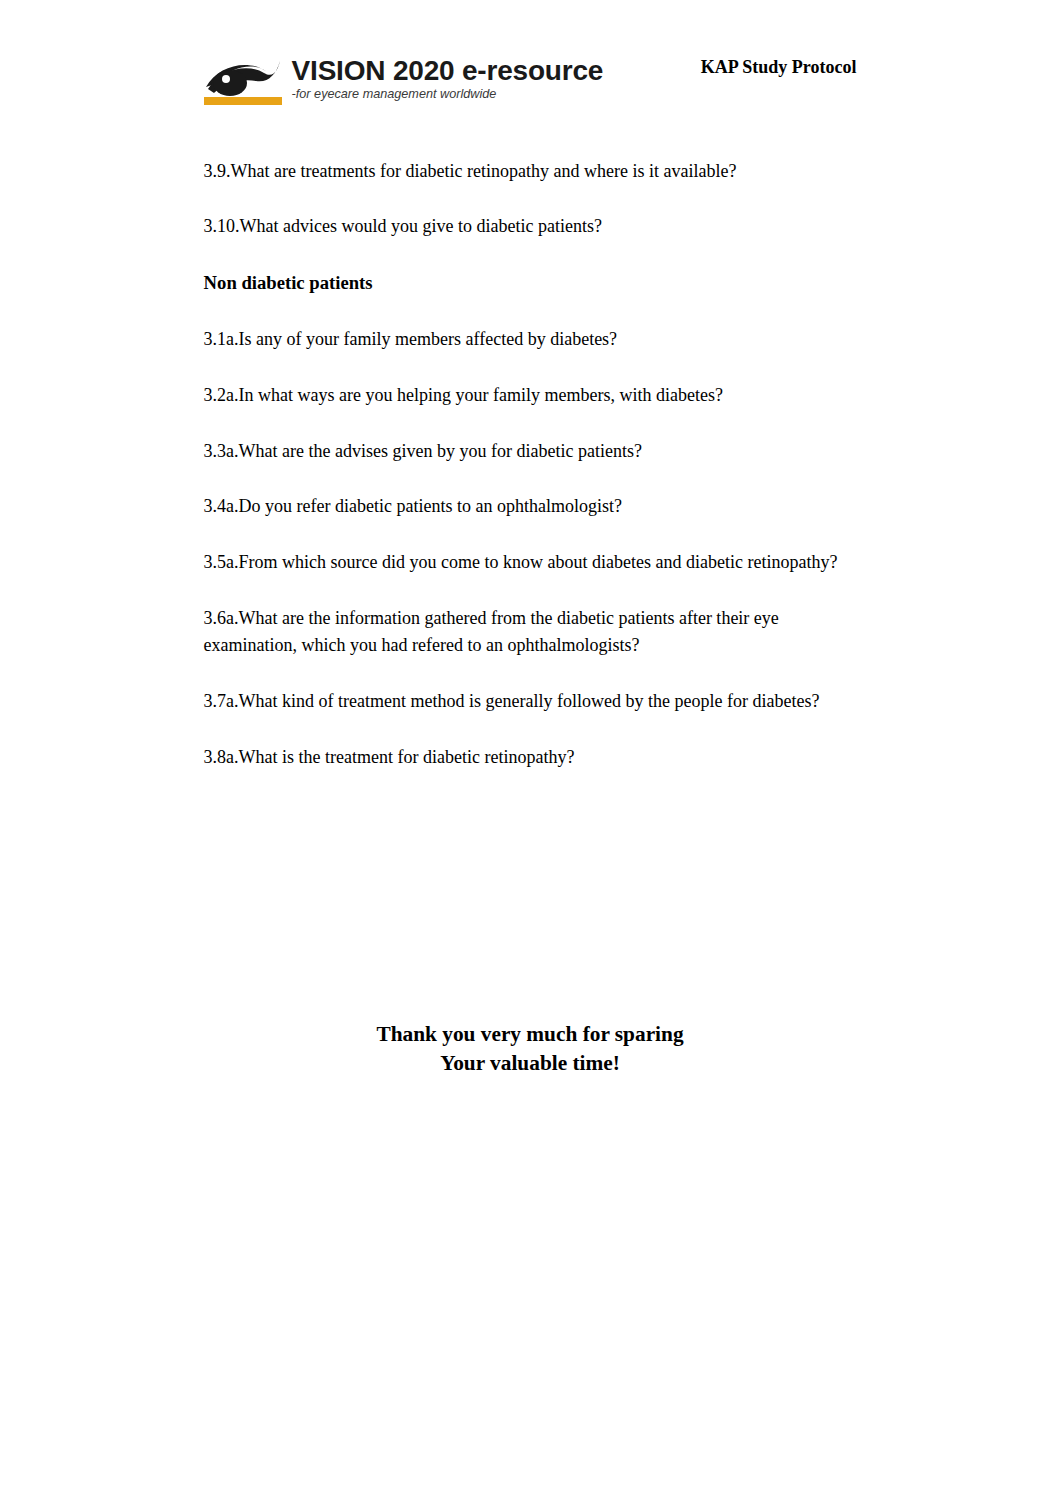VISION 2020 e-resource
-for eyecare management worldwide
KAP Study Protocol
3.9.What are treatments for diabetic retinopathy and where is it available?
3.10.What advices would you give to diabetic patients?
Non diabetic patients
3.1a.Is any of your family members affected by diabetes?
3.2a.In what ways are you helping your family members, with diabetes?
3.3a.What are the advises given by you for diabetic patients?
3.4a.Do you refer diabetic patients to an ophthalmologist?
3.5a.From which source did you come to know about diabetes and diabetic retinopathy?
3.6a.What are the information gathered from the diabetic patients after their eye examination, which you had refered to an ophthalmologists?
3.7a.What kind of treatment method is generally followed by the people for diabetes?
3.8a.What is the treatment for diabetic retinopathy?
Thank you very much for sparing
Your valuable time!